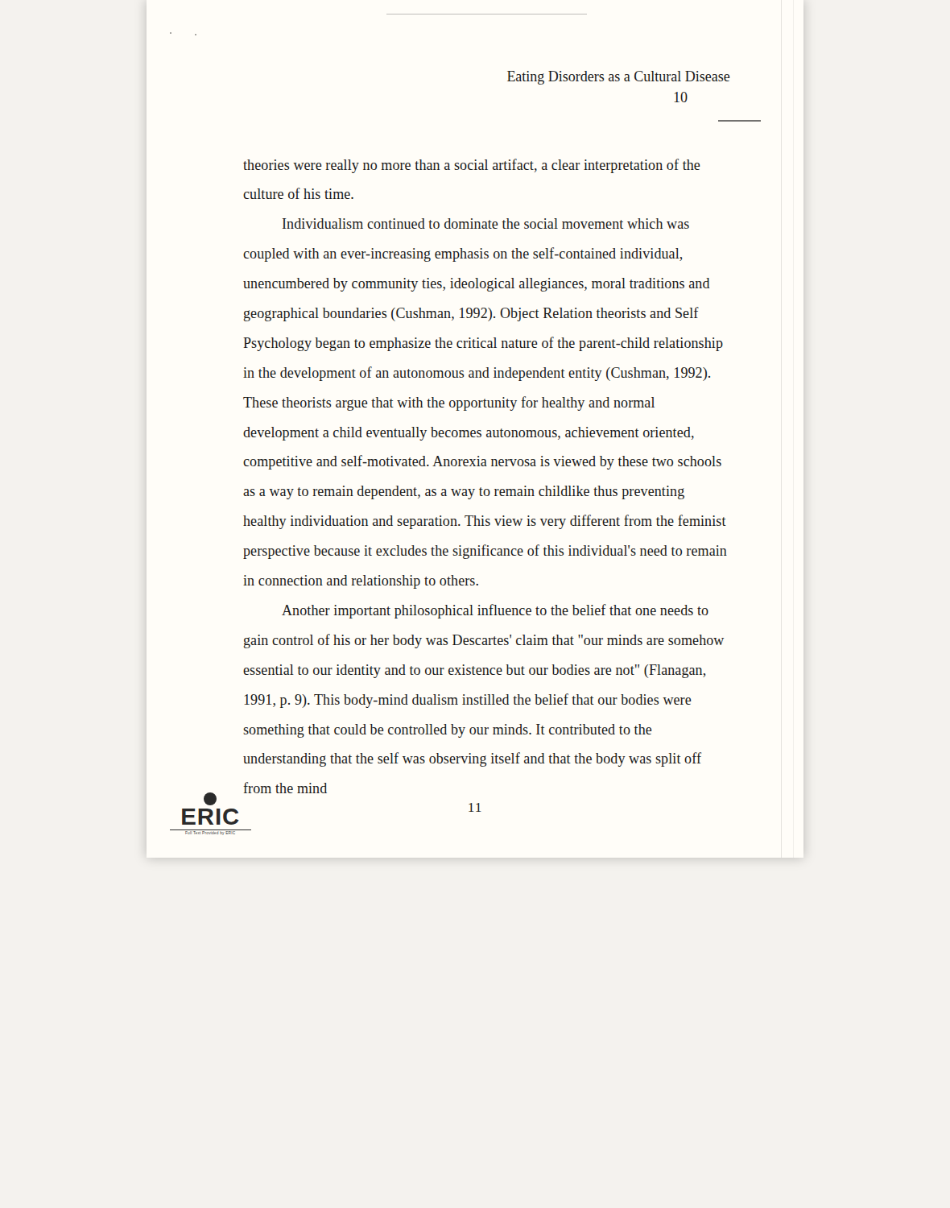Eating Disorders as a Cultural Disease 10
theories were really no more than a social artifact, a clear interpretation of the culture of his time.
Individualism continued to dominate the social movement which was coupled with an ever-increasing emphasis on the self-contained individual, unencumbered by community ties, ideological allegiances, moral traditions and geographical boundaries (Cushman, 1992). Object Relation theorists and Self Psychology began to emphasize the critical nature of the parent-child relationship in the development of an autonomous and independent entity (Cushman, 1992). These theorists argue that with the opportunity for healthy and normal development a child eventually becomes autonomous, achievement oriented, competitive and self-motivated. Anorexia nervosa is viewed by these two schools as a way to remain dependent, as a way to remain childlike thus preventing healthy individuation and separation. This view is very different from the feminist perspective because it excludes the significance of this individual's need to remain in connection and relationship to others.
Another important philosophical influence to the belief that one needs to gain control of his or her body was Descartes' claim that "our minds are somehow essential to our identity and to our existence but our bodies are not" (Flanagan, 1991, p. 9). This body-mind dualism instilled the belief that our bodies were something that could be controlled by our minds. It contributed to the understanding that the self was observing itself and that the body was split off from the mind
11
ERIC
Full Text Provided by ERIC